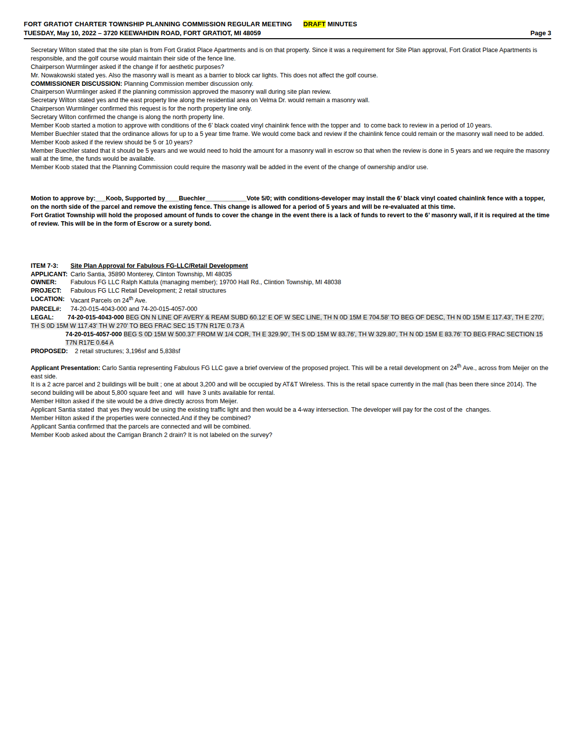FORT GRATIOT CHARTER TOWNSHIP PLANNING COMMISSION REGULAR MEETING DRAFT MINUTES
TUESDAY, May 10, 2022 – 3720 KEEWAHDIN ROAD, FORT GRATIOT, MI 48059 Page 3
Secretary Wilton stated that the site plan is from Fort Gratiot Place Apartments and is on that property. Since it was a requirement for Site Plan approval, Fort Gratiot Place Apartments is responsible, and the golf course would maintain their side of the fence line.
Chairperson Wurmlinger asked if the change if for aesthetic purposes?
Mr. Nowakowski stated yes. Also the masonry wall is meant as a barrier to block car lights. This does not affect the golf course.
COMMISSIONER DISCUSSION: Planning Commission member discussion only.
Chairperson Wurmlinger asked if the planning commission approved the masonry wall during site plan review.
Secretary Wilton stated yes and the east property line along the residential area on Velma Dr. would remain a masonry wall.
Chairperson Wurmlinger confirmed this request is for the north property line only.
Secretary Wilton confirmed the change is along the north property line.
Member Koob started a motion to approve with conditions of the 6’ black coated vinyl chainlink fence with the topper and to come back to review in a period of 10 years.
Member Buechler stated that the ordinance allows for up to a 5 year time frame. We would come back and review if the chainlink fence could remain or the masonry wall need to be added.
Member Koob asked if the review should be 5 or 10 years?
Member Buechler stated that it should be 5 years and we would need to hold the amount for a masonry wall in escrow so that when the review is done in 5 years and we require the masonry wall at the time, the funds would be available.
Member Koob stated that the Planning Commission could require the masonry wall be added in the event of the change of ownership and/or use.
Motion to approve by:___Koob, Supported by____Buechler____________Vote 5/0; with conditions-developer may install the 6’ black vinyl coated chainlink fence with a topper, on the north side of the parcel and remove the existing fence. This change is allowed for a period of 5 years and will be re-evaluated at this time.
Fort Gratiot Township will hold the proposed amount of funds to cover the change in the event there is a lack of funds to revert to the 6’ masonry wall, if it is required at the time of review. This will be in the form of Escrow or a surety bond.
| ITEM 7-3: | Site Plan Approval for Fabulous FG-LLC/Retail Development |
| APPLICANT: | Carlo Santia, 35890 Monterey, Clinton Township, MI 48035 |
| OWNER: | Fabulous FG LLC Ralph Kattula (managing member); 19700 Hall Rd., Clintion Township, MI 48038 |
| PROJECT: | Fabulous FG LLC Retail Development; 2 retail structures |
| LOCATION: | Vacant Parcels on 24 th Ave. |
| PARCEL#: | 74-20-015-4043-000 and 74-20-015-4057-000 |
LEGAL: 74-20-015-4043-000 BEG ON N LINE OF AVERY & REAM SUBD 60.12' E OF W SEC LINE, TH N 0D 15M E 704.58' TO BEG OF DESC, TH N 0D 15M E 117.43', TH E 270', TH S 0D 15M W 117.43' TH W 270' TO BEG FRAC SEC 15 T7N R17E 0.73 A
74-20-015-4057-000 BEG S 0D 15M W 500.37' FROM W 1/4 COR, TH E 329.90', TH S 0D 15M W 83.76', TH W 329.80', TH N 0D 15M E 83.76' TO BEG FRAC SECTION 15 T7N R17E 0.64 A
PROPOSED: 2 retail structures; 3,196sf and 5,838sf
Applicant Presentation: Carlo Santia representing Fabulous FG LLC gave a brief overview of the proposed project. This will be a retail development on 24th Ave., across from Meijer on the east side.
It is a 2 acre parcel and 2 buildings will be built ; one at about 3,200 and will be occupied by AT&T Wireless. This is the retail space currently in the mall (has been there since 2014). The second building will be about 5,800 square feet and will have 3 units available for rental.
Member Hilton asked if the site would be a drive directly across from Meijer.
Applicant Santia stated that yes they would be using the existing traffic light and then would be a 4-way intersection. The developer will pay for the cost of the changes.
Member Hilton asked if the properties were connected.And if they be combined?
Applicant Santia confirmed that the parcels are connected and will be combined.
Member Koob asked about the Carrigan Branch 2 drain? It is not labeled on the survey?